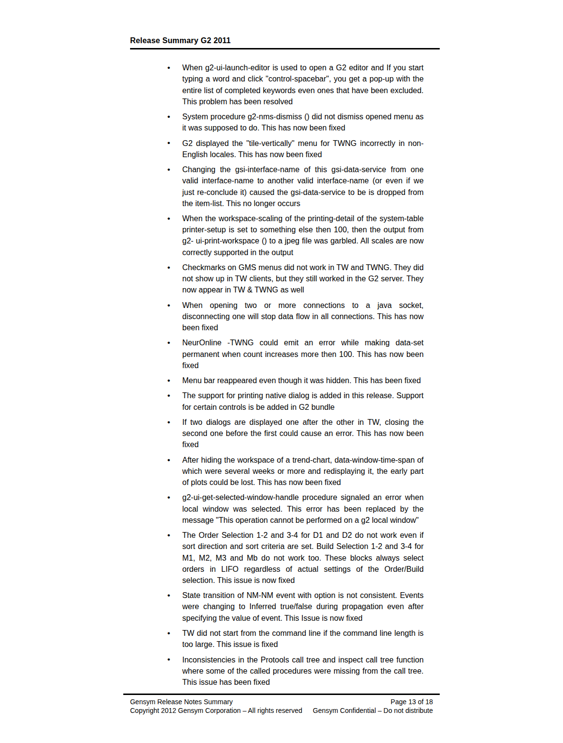Release Summary G2 2011
When g2-ui-launch-editor is used to open a G2 editor and If you start typing a word and click "control-spacebar", you get a pop-up with the entire list of completed keywords even ones that have been excluded. This problem has been resolved
System procedure g2-nms-dismiss () did not dismiss opened menu as it was supposed to do. This has now been fixed
G2 displayed the "tile-vertically" menu for TWNG incorrectly in non- English locales. This has now been fixed
Changing the gsi-interface-name of this gsi-data-service from one valid interface-name to another valid interface-name (or even if we just re-conclude it) caused the gsi-data-service to be is dropped from the item-list. This no longer occurs
When the workspace-scaling of the printing-detail of the system-table printer-setup is set to something else then 100, then the output from g2- ui-print-workspace () to a jpeg file was garbled. All scales are now correctly supported in the output
Checkmarks on GMS menus did not work in TW and TWNG. They did not show up in TW clients, but they still worked in the G2 server. They now appear in TW & TWNG as well
When opening two or more connections to a java socket, disconnecting one will stop data flow in all connections. This has now been fixed
NeurOnline -TWNG could emit an error while making data-set permanent when count increases more then 100. This has now been fixed
Menu bar reappeared even though it was hidden. This has been fixed
The support for printing native dialog is added in this release. Support for certain controls is be added in G2 bundle
If two dialogs are displayed one after the other in TW, closing the second one before the first could cause an error. This has now been fixed
After hiding the workspace of a trend-chart, data-window-time-span of which were several weeks or more and redisplaying it, the early part of plots could be lost. This has now been fixed
g2-ui-get-selected-window-handle procedure signaled an error when local window was selected. This error has been replaced by the message "This operation cannot be performed on a g2 local window"
The Order Selection 1-2 and 3-4 for D1 and D2 do not work even if sort direction and sort criteria are set. Build Selection 1-2 and 3-4 for M1, M2, M3 and Mb do not work too. These blocks always select orders in LIFO regardless of actual settings of the Order/Build selection. This issue is now fixed
State transition of NM-NM event with option is not consistent. Events were changing to Inferred true/false during propagation even after specifying the value of event. This Issue is now fixed
TW did not start from the command line if the command line length is too large. This issue is fixed
Inconsistencies in the Protools call tree and inspect call tree function where some of the called procedures were missing from the call tree. This issue has been fixed
Gensym Release Notes Summary
Copyright 2012 Gensym Corporation – All rights reserved
Page 13 of 18
Gensym Confidential – Do not distribute